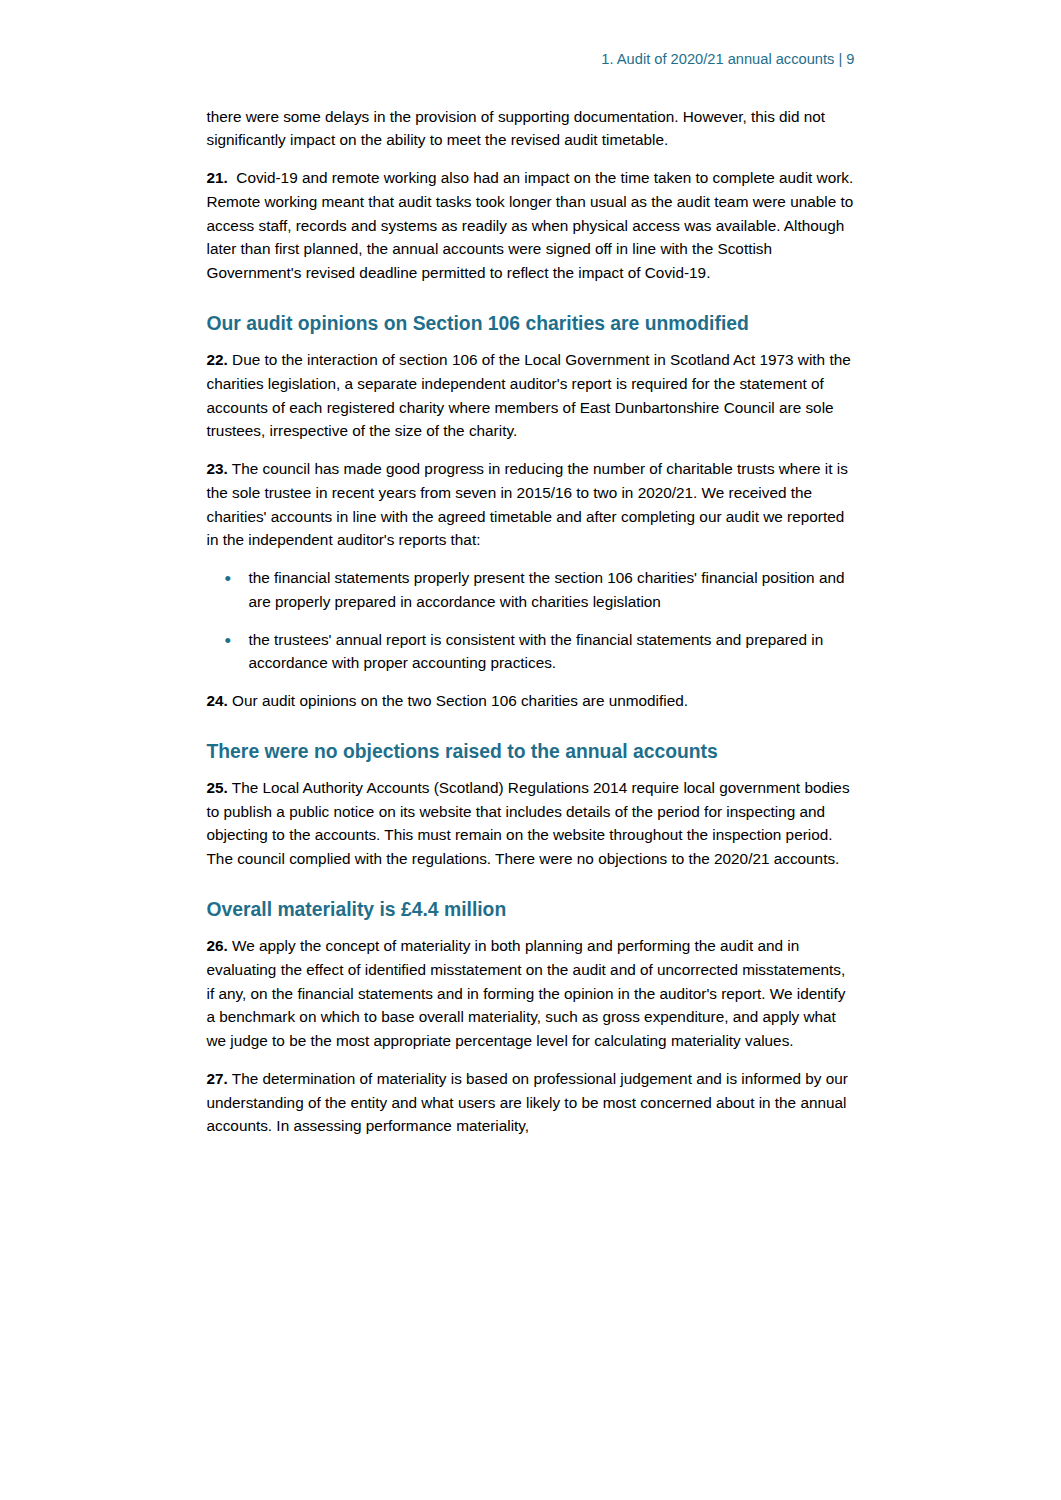1. Audit of 2020/21 annual accounts | 9
there were some delays in the provision of supporting documentation. However, this did not significantly impact on the ability to meet the revised audit timetable.
21. Covid-19 and remote working also had an impact on the time taken to complete audit work. Remote working meant that audit tasks took longer than usual as the audit team were unable to access staff, records and systems as readily as when physical access was available. Although later than first planned, the annual accounts were signed off in line with the Scottish Government's revised deadline permitted to reflect the impact of Covid-19.
Our audit opinions on Section 106 charities are unmodified
22. Due to the interaction of section 106 of the Local Government in Scotland Act 1973 with the charities legislation, a separate independent auditor's report is required for the statement of accounts of each registered charity where members of East Dunbartonshire Council are sole trustees, irrespective of the size of the charity.
23. The council has made good progress in reducing the number of charitable trusts where it is the sole trustee in recent years from seven in 2015/16 to two in 2020/21. We received the charities' accounts in line with the agreed timetable and after completing our audit we reported in the independent auditor's reports that:
the financial statements properly present the section 106 charities' financial position and are properly prepared in accordance with charities legislation
the trustees' annual report is consistent with the financial statements and prepared in accordance with proper accounting practices.
24. Our audit opinions on the two Section 106 charities are unmodified.
There were no objections raised to the annual accounts
25. The Local Authority Accounts (Scotland) Regulations 2014 require local government bodies to publish a public notice on its website that includes details of the period for inspecting and objecting to the accounts. This must remain on the website throughout the inspection period. The council complied with the regulations. There were no objections to the 2020/21 accounts.
Overall materiality is £4.4 million
26. We apply the concept of materiality in both planning and performing the audit and in evaluating the effect of identified misstatement on the audit and of uncorrected misstatements, if any, on the financial statements and in forming the opinion in the auditor's report. We identify a benchmark on which to base overall materiality, such as gross expenditure, and apply what we judge to be the most appropriate percentage level for calculating materiality values.
27. The determination of materiality is based on professional judgement and is informed by our understanding of the entity and what users are likely to be most concerned about in the annual accounts. In assessing performance materiality,